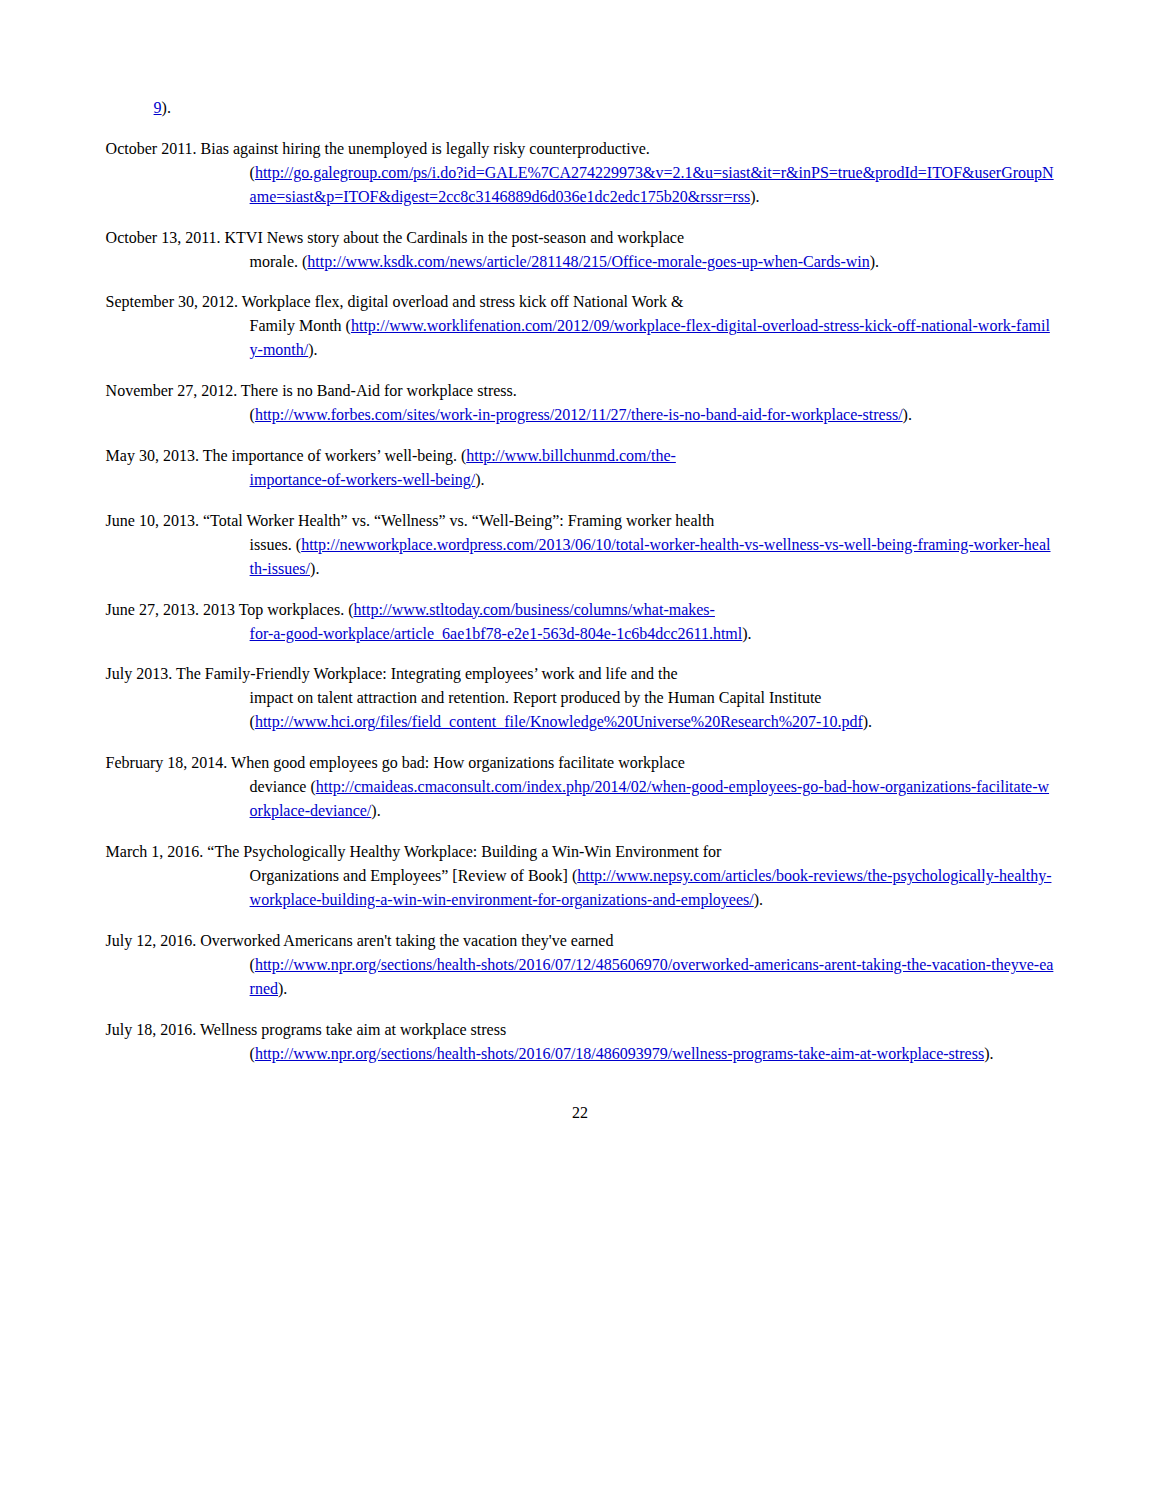9).
October 2011. Bias against hiring the unemployed is legally risky counterproductive. (http://go.galegroup.com/ps/i.do?id=GALE%7CA274229973&v=2.1&u=siast&it=r&inPS=true&prodId=ITOF&userGroupName=siast&p=ITOF&digest=2cc8c3146889d6d036e1dc2edc175b20&rssr=rss).
October 13, 2011. KTVI News story about the Cardinals in the post-season and workplace morale. (http://www.ksdk.com/news/article/281148/215/Office-morale-goes-up-when-Cards-win).
September 30, 2012. Workplace flex, digital overload and stress kick off National Work & Family Month (http://www.worklifenation.com/2012/09/workplace-flex-digital-overload-stress-kick-off-national-work-family-month/).
November 27, 2012. There is no Band-Aid for workplace stress. (http://www.forbes.com/sites/work-in-progress/2012/11/27/there-is-no-band-aid-for-workplace-stress/).
May 30, 2013. The importance of workers’ well-being. (http://www.billchunmd.com/the- importance-of-workers-well-being/).
June 10, 2013. “Total Worker Health” vs. “Wellness” vs. “Well-Being”: Framing worker health issues. (http://newworkplace.wordpress.com/2013/06/10/total-worker-health-vs-wellness-vs-well-being-framing-worker-health-issues/).
June 27, 2013. 2013 Top workplaces. (http://www.stltoday.com/business/columns/what-makes- for-a-good-workplace/article_6ae1bf78-e2e1-563d-804e-1c6b4dcc2611.html).
July 2013. The Family-Friendly Workplace: Integrating employees’ work and life and the impact on talent attraction and retention. Report produced by the Human Capital Institute (http://www.hci.org/files/field_content_file/Knowledge%20Universe%20Research%207-10.pdf).
February 18, 2014. When good employees go bad: How organizations facilitate workplace deviance (http://cmaideas.cmaconsult.com/index.php/2014/02/when-good-employees-go-bad-how-organizations-facilitate-workplace-deviance/).
March 1, 2016. “The Psychologically Healthy Workplace: Building a Win-Win Environment for Organizations and Employees” [Review of Book] (http://www.nepsy.com/articles/book-reviews/the-psychologically-healthy-workplace-building-a-win-win-environment-for-organizations-and-employees/).
July 12, 2016. Overworked Americans aren't taking the vacation they've earned (http://www.npr.org/sections/health-shots/2016/07/12/485606970/overworked-americans-arent-taking-the-vacation-theyve-earned).
July 18, 2016. Wellness programs take aim at workplace stress (http://www.npr.org/sections/health-shots/2016/07/18/486093979/wellness-programs-take-aim-at-workplace-stress).
22